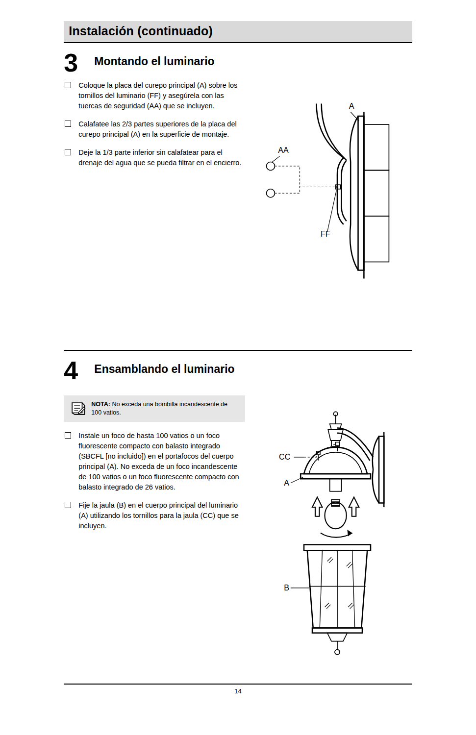Instalación (continuado)
3
Montando el luminario
Coloque la placa del curepo principal (A) sobre los tornillos del luminario (FF) y asegúrela con las tuercas de seguridad (AA) que se incluyen.
Calafatee las 2/3 partes superiores de la placa del curepo principal (A) en la superficie de montaje.
Deje la 1/3 parte inferior sin calafatear para el drenaje del agua que se pueda filtrar en el encierro.
A AA FF
4
Ensamblando el luminario
NOTA: No exceda una bombilla incandescente de 100 vatios.
Instale un foco de hasta 100 vatios o un foco fluorescente compacto con balasto integrado (SBCFL [no incluido]) en el portafocos del cuerpo principal (A). No exceda de un foco incandescente de 100 vatios o un foco fluorescente compacto con balasto integrado de 26 vatios.
Fije la jaula (B) en el cuerpo principal del luminario (A) utilizando los tornillos para la jaula (CC) que se incluyen.
CC A B
14